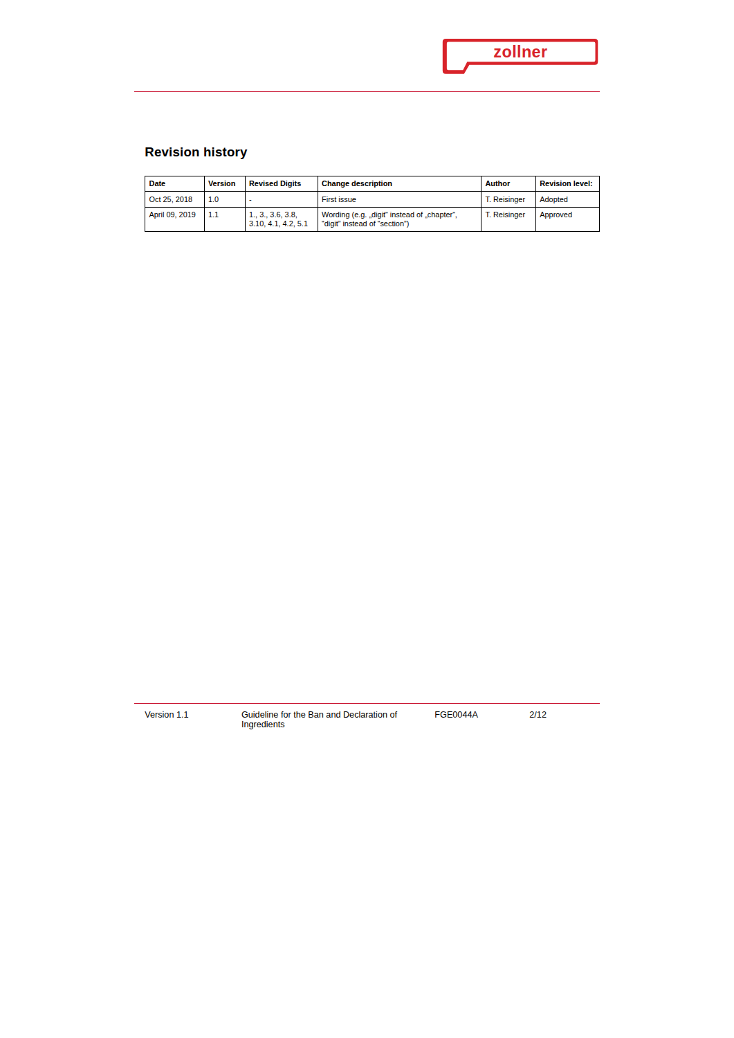zollner
Revision history
| Date | Version | Revised Digits | Change description | Author | Revision level: |
| --- | --- | --- | --- | --- | --- |
| Oct 25, 2018 | 1.0 | - | First issue | T. Reisinger | Adopted |
| April 09, 2019 | 1.1 | 1., 3., 3.6, 3.8, 3.10, 4.1, 4.2, 5.1 | Wording (e.g. „digit“ instead of „chapter“, “digit” instead of “section”) | T. Reisinger | Approved |
Version 1.1
Guideline for the Ban and Declaration of Ingredients
FGE0044A
2/12